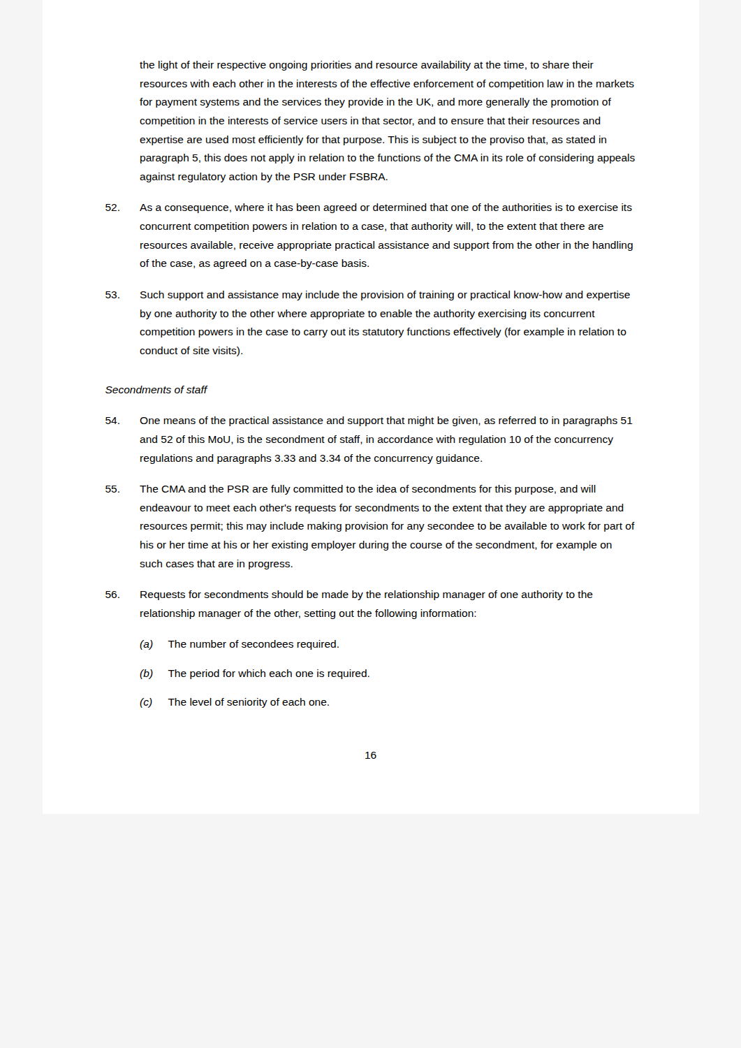the light of their respective ongoing priorities and resource availability at the time, to share their resources with each other in the interests of the effective enforcement of competition law in the markets for payment systems and the services they provide in the UK, and more generally the promotion of competition in the interests of service users in that sector, and to ensure that their resources and expertise are used most efficiently for that purpose. This is subject to the proviso that, as stated in paragraph 5, this does not apply in relation to the functions of the CMA in its role of considering appeals against regulatory action by the PSR under FSBRA.
52. As a consequence, where it has been agreed or determined that one of the authorities is to exercise its concurrent competition powers in relation to a case, that authority will, to the extent that there are resources available, receive appropriate practical assistance and support from the other in the handling of the case, as agreed on a case-by-case basis.
53. Such support and assistance may include the provision of training or practical know-how and expertise by one authority to the other where appropriate to enable the authority exercising its concurrent competition powers in the case to carry out its statutory functions effectively (for example in relation to conduct of site visits).
Secondments of staff
54. One means of the practical assistance and support that might be given, as referred to in paragraphs 51 and 52 of this MoU, is the secondment of staff, in accordance with regulation 10 of the concurrency regulations and paragraphs 3.33 and 3.34 of the concurrency guidance.
55. The CMA and the PSR are fully committed to the idea of secondments for this purpose, and will endeavour to meet each other's requests for secondments to the extent that they are appropriate and resources permit; this may include making provision for any secondee to be available to work for part of his or her time at his or her existing employer during the course of the secondment, for example on such cases that are in progress.
56. Requests for secondments should be made by the relationship manager of one authority to the relationship manager of the other, setting out the following information:
(a) The number of secondees required.
(b) The period for which each one is required.
(c) The level of seniority of each one.
16